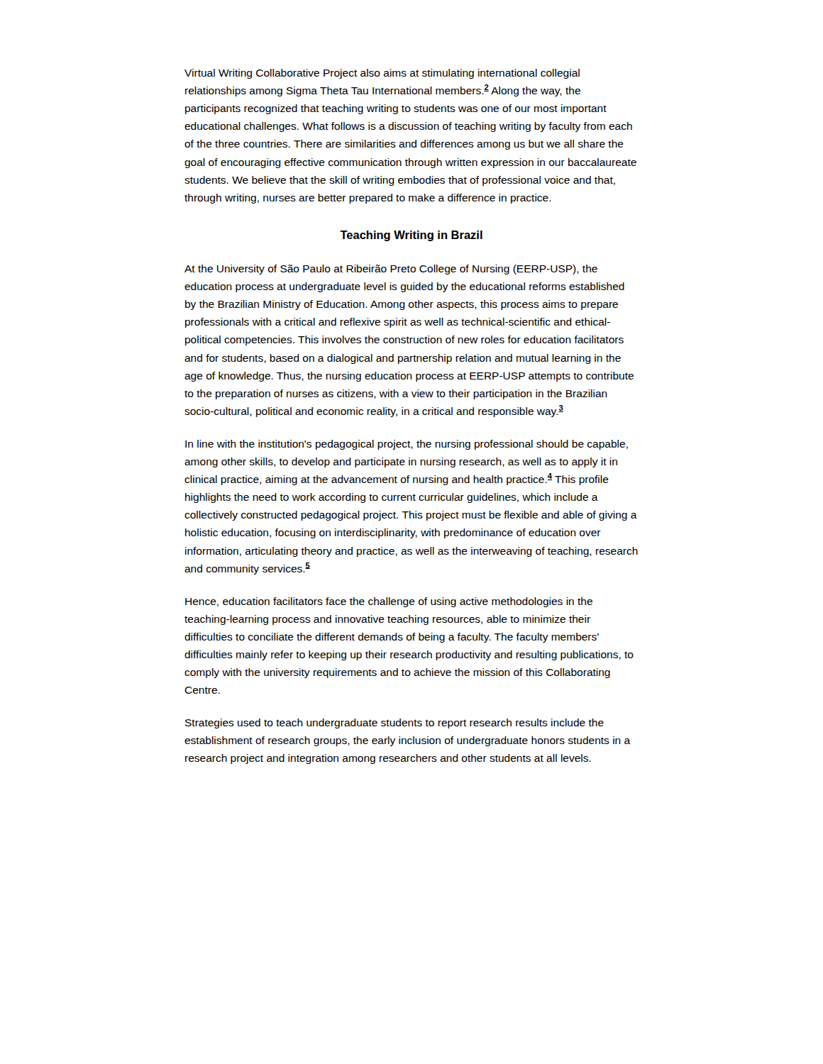Virtual Writing Collaborative Project also aims at stimulating international collegial relationships among Sigma Theta Tau International members.2 Along the way, the participants recognized that teaching writing to students was one of our most important educational challenges. What follows is a discussion of teaching writing by faculty from each of the three countries. There are similarities and differences among us but we all share the goal of encouraging effective communication through written expression in our baccalaureate students. We believe that the skill of writing embodies that of professional voice and that, through writing, nurses are better prepared to make a difference in practice.
Teaching Writing in Brazil
At the University of São Paulo at Ribeirão Preto College of Nursing (EERP-USP), the education process at undergraduate level is guided by the educational reforms established by the Brazilian Ministry of Education. Among other aspects, this process aims to prepare professionals with a critical and reflexive spirit as well as technical-scientific and ethical-political competencies. This involves the construction of new roles for education facilitators and for students, based on a dialogical and partnership relation and mutual learning in the age of knowledge. Thus, the nursing education process at EERP-USP attempts to contribute to the preparation of nurses as citizens, with a view to their participation in the Brazilian socio-cultural, political and economic reality, in a critical and responsible way.3
In line with the institution's pedagogical project, the nursing professional should be capable, among other skills, to develop and participate in nursing research, as well as to apply it in clinical practice, aiming at the advancement of nursing and health practice.4 This profile highlights the need to work according to current curricular guidelines, which include a collectively constructed pedagogical project. This project must be flexible and able of giving a holistic education, focusing on interdisciplinarity, with predominance of education over information, articulating theory and practice, as well as the interweaving of teaching, research and community services.5
Hence, education facilitators face the challenge of using active methodologies in the teaching-learning process and innovative teaching resources, able to minimize their difficulties to conciliate the different demands of being a faculty. The faculty members' difficulties mainly refer to keeping up their research productivity and resulting publications, to comply with the university requirements and to achieve the mission of this Collaborating Centre.
Strategies used to teach undergraduate students to report research results include the establishment of research groups, the early inclusion of undergraduate honors students in a research project and integration among researchers and other students at all levels.